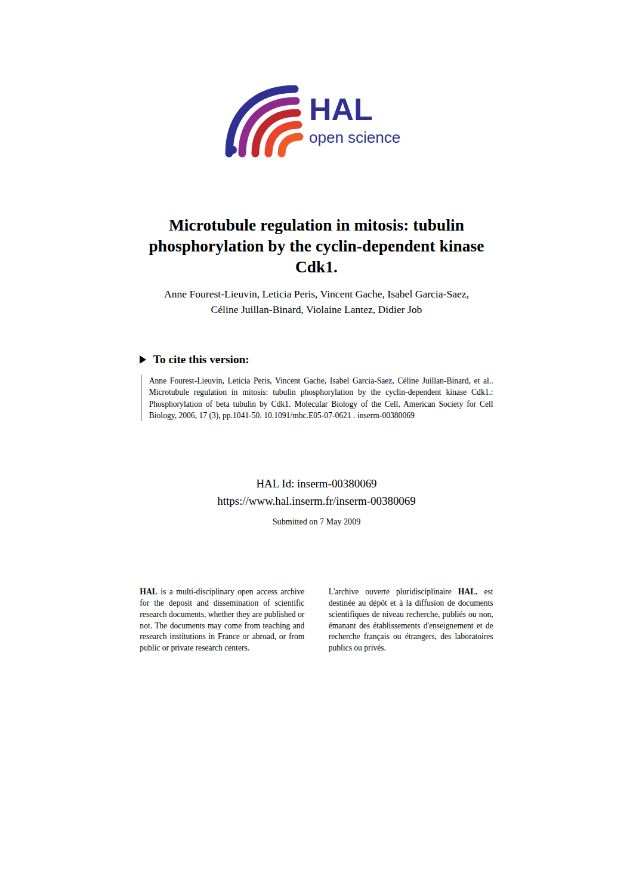HAL open science
Microtubule regulation in mitosis: tubulin
phosphorylation by the cyclin-dependent kinase Cdk1.
Anne Fourest-Lieuvin, Leticia Peris, Vincent Gache, Isabel Garcia-Saez,
Céline Juillan-Binard, Violaine Lantez, Didier Job
To cite this version:
Anne Fourest-Lieuvin, Leticia Peris, Vincent Gache, Isabel Garcia-Saez, Céline Juillan-Binard, et al.. Microtubule regulation in mitosis: tubulin phosphorylation by the cyclin-dependent kinase Cdk1.: Phosphorylation of beta tubulin by Cdk1. Molecular Biology of the Cell, American Society for Cell Biology, 2006, 17 (3), pp.1041-50. 10.1091/mbc.E05-07-0621 . inserm-00380069
HAL Id: inserm-00380069
https://www.hal.inserm.fr/inserm-00380069
Submitted on 7 May 2009
HAL is a multi-disciplinary open access archive for the deposit and dissemination of scientific research documents, whether they are published or not. The documents may come from teaching and research institutions in France or abroad, or from public or private research centers.
L'archive ouverte pluridisciplinaire HAL, est destinée au dépôt et à la diffusion de documents scientifiques de niveau recherche, publiés ou non, émanant des établissements d'enseignement et de recherche français ou étrangers, des laboratoires publics ou privés.